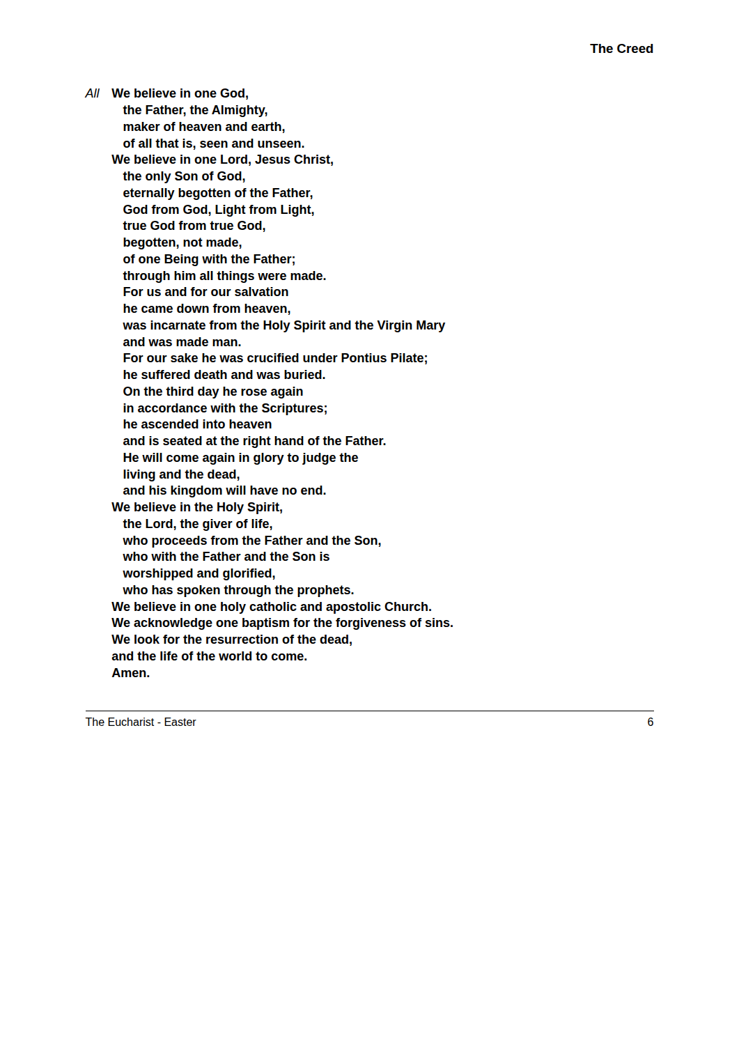The Creed
All We believe in one God,
the Father, the Almighty,
maker of heaven and earth,
of all that is, seen and unseen.
We believe in one Lord, Jesus Christ,
the only Son of God,
eternally begotten of the Father,
God from God, Light from Light,
true God from true God,
begotten, not made,
of one Being with the Father;
through him all things were made.
For us and for our salvation
he came down from heaven,
was incarnate from the Holy Spirit and the Virgin Mary
and was made man.
For our sake he was crucified under Pontius Pilate;
he suffered death and was buried.
On the third day he rose again
in accordance with the Scriptures;
he ascended into heaven
and is seated at the right hand of the Father.
He will come again in glory to judge the
living and the dead,
and his kingdom will have no end.
We believe in the Holy Spirit,
the Lord, the giver of life,
who proceeds from the Father and the Son,
who with the Father and the Son is
worshipped and glorified,
who has spoken through the prophets.
We believe in one holy catholic and apostolic Church.
We acknowledge one baptism for the forgiveness of sins.
We look for the resurrection of the dead,
and the life of the world to come.
Amen.
The Eucharist - Easter 6